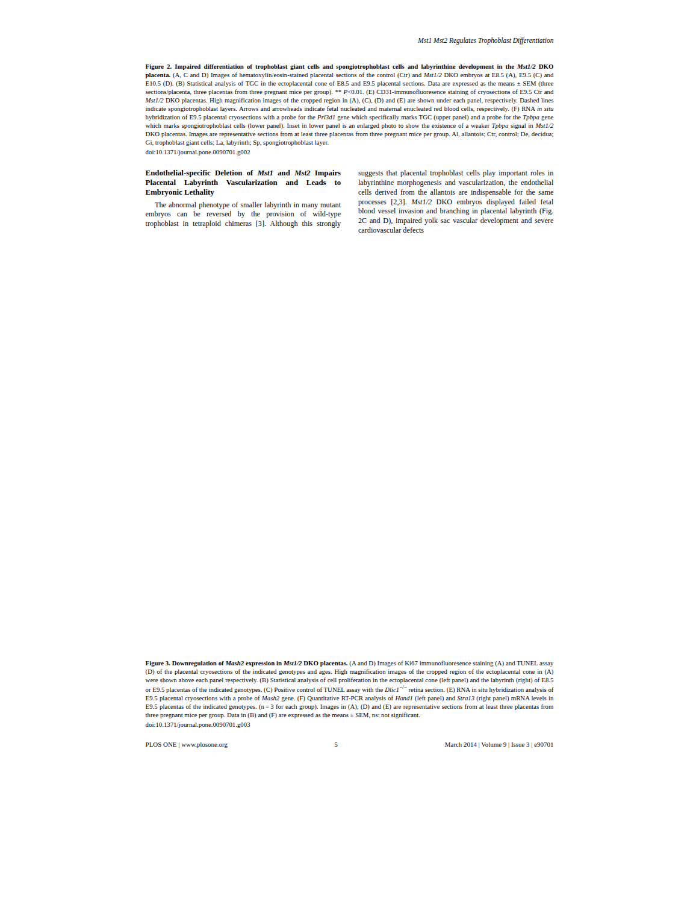Mst1 Mst2 Regulates Trophoblast Differentiation
Figure 2. Impaired differentiation of trophoblast giant cells and spongiotrophoblast cells and labyrinthine development in the Mst1/2 DKO placenta. (A, C and D) Images of hematoxylin/eosin-stained placental sections of the control (Ctr) and Mst1/2 DKO embryos at E8.5 (A), E9.5 (C) and E10.5 (D). (B) Statistical analysis of TGC in the ectoplacental cone of E8.5 and E9.5 placental sections. Data are expressed as the means ± SEM (three sections/placenta, three placentas from three pregnant mice per group). ** P<0.01. (E) CD31-immunofluoresence staining of cryosections of E9.5 Ctr and Mst1/2 DKO placentas. High magnification images of the cropped region in (A), (C), (D) and (E) are shown under each panel, respectively. Dashed lines indicate spongiotrophoblast layers. Arrows and arrowheads indicate fetal nucleated and maternal enucleated red blood cells, respectively. (F) RNA in situ hybridization of E9.5 placental cryosections with a probe for the Prl3d1 gene which specifically marks TGC (upper panel) and a probe for the Tpbpa gene which marks spongiotrophoblast cells (lower panel). Inset in lower panel is an enlarged photo to show the existence of a weaker Tpbpa signal in Mst1/2 DKO placentas. Images are representative sections from at least three placentas from three pregnant mice per group. Al, allantois; Ctr, control; De, decidua; Gi, trophoblast giant cells; La, labyrinth; Sp, spongiotrophoblast layer. doi:10.1371/journal.pone.0090701.g002
Endothelial-specific Deletion of Mst1 and Mst2 Impairs Placental Labyrinth Vascularization and Leads to Embryonic Lethality
The abnormal phenotype of smaller labyrinth in many mutant embryos can be reversed by the provision of wild-type trophoblast in tetraploid chimeras [3]. Although this strongly suggests that placental trophoblast cells play important roles in labyrinthine morphogenesis and vascularization, the endothelial cells derived from the allantois are indispensable for the same processes [2,3]. Mst1/2 DKO embryos displayed failed fetal blood vessel invasion and branching in placental labyrinth (Fig. 2C and D), impaired yolk sac vascular development and severe cardiovascular defects
Figure 3. Downregulation of Mash2 expression in Mst1/2 DKO placentas. (A and D) Images of Ki67 immunofluoresence staining (A) and TUNEL assay (D) of the placental cryosections of the indicated genotypes and ages. High magnification images of the cropped region of the ectoplacental cone in (A) were shown above each panel respectively. (B) Statistical analysis of cell proliferation in the ectoplacental cone (left panel) and the labyrinth (right) of E8.5 or E9.5 placentas of the indicated genotypes. (C) Positive control of TUNEL assay with the Dlic1−/− retina section. (E) RNA in situ hybridization analysis of E9.5 placental cryosections with a probe of Mash2 gene. (F) Quantitative RT-PCR analysis of Hand1 (left panel) and Stra13 (right panel) mRNA levels in E9.5 placentas of the indicated genotypes. (n = 3 for each group). Images in (A), (D) and (E) are representative sections from at least three placentas from three pregnant mice per group. Data in (B) and (F) are expressed as the means ± SEM, ns: not significant. doi:10.1371/journal.pone.0090701.g003
PLOS ONE | www.plosone.org
5
March 2014 | Volume 9 | Issue 3 | e90701